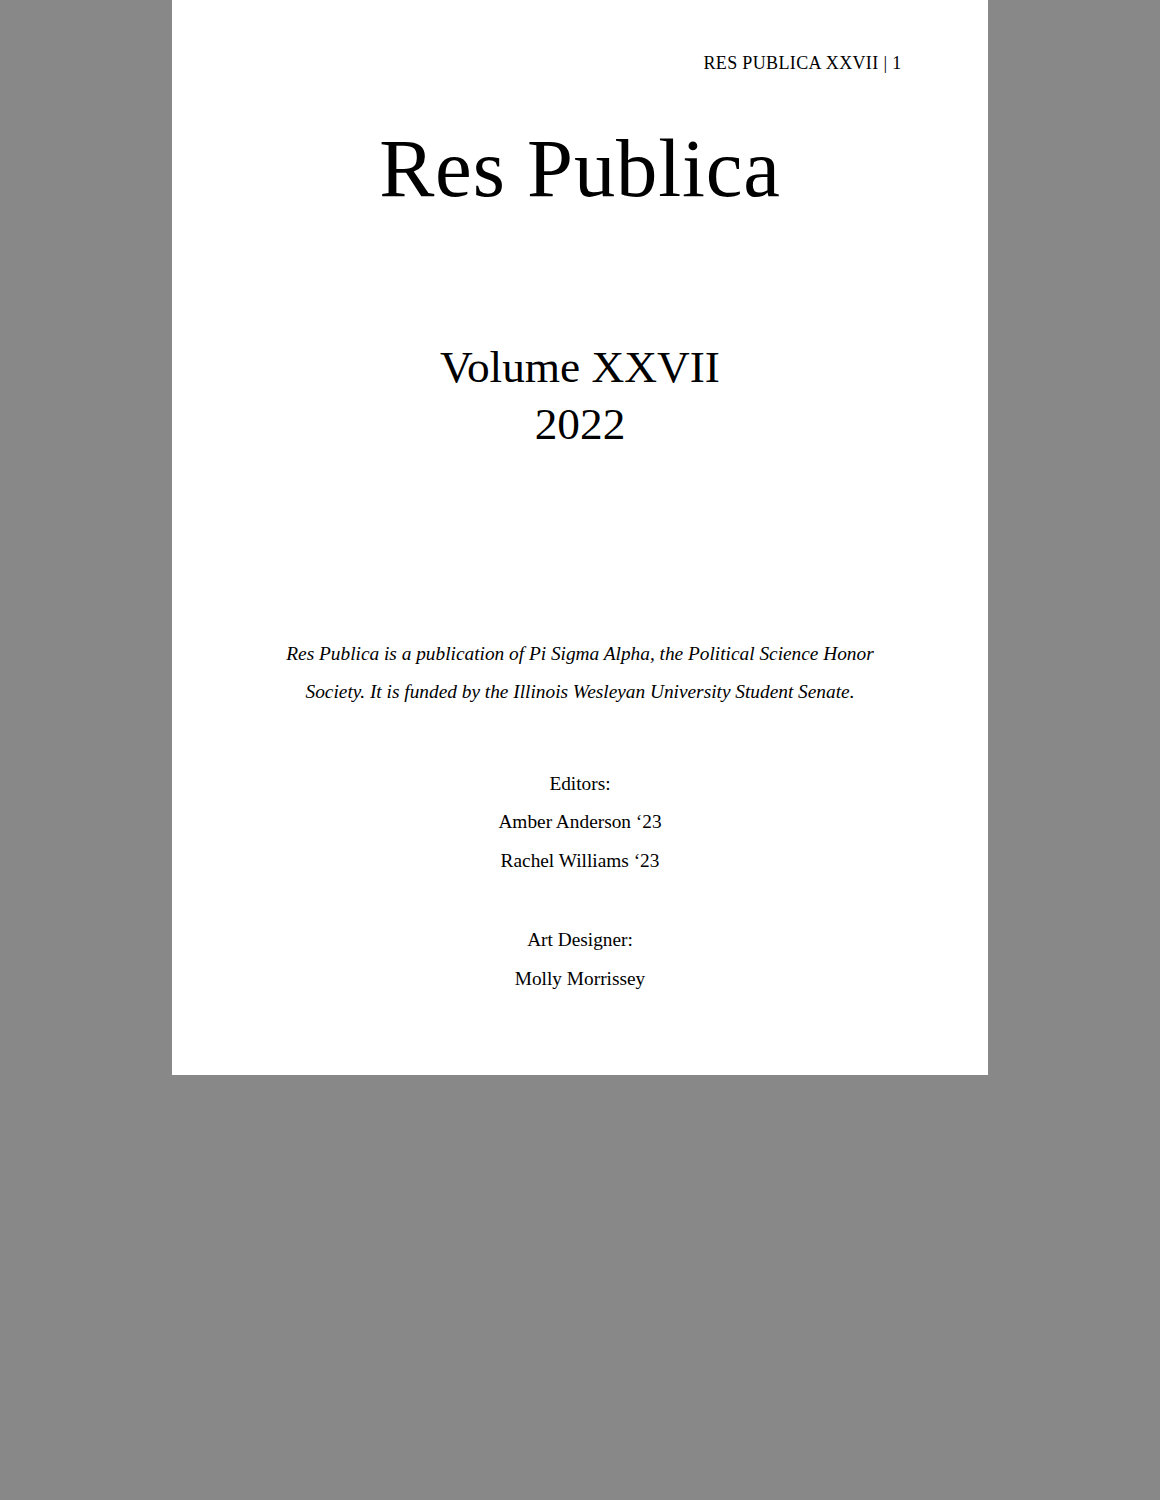RES PUBLICA XXVII | 1
Res Publica
Volume XXVII
2022
Res Publica is a publication of Pi Sigma Alpha, the Political Science Honor Society. It is funded by the Illinois Wesleyan University Student Senate.
Editors:
Amber Anderson ‘23
Rachel Williams ‘23
Art Designer:
Molly Morrissey